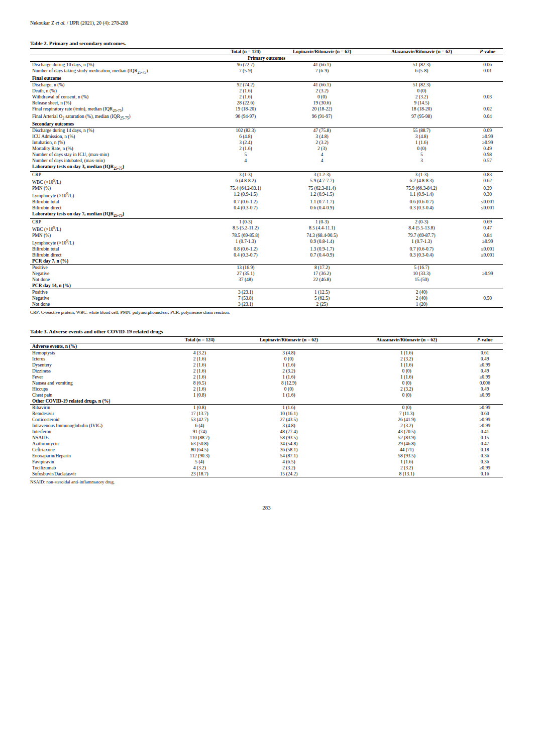Nekoukar Z et al. / IJPR (2021), 20 (4): 278-288
Table 2. Primary and secondary outcomes.
| | Total (n = 124) | Lopinavir/Ritonavir (n = 62) | Atazanavir/Ritonavir (n = 62) | P -value |
| --- | --- | --- | --- | --- |
| Primary outcomes |
| Discharge during 10 days, n (%) | 96 (72.7) | 41 (66.1) | 51 (82.3) | 0.06 |
| Number of days taking study medication, median (IQR 25-75 ) | 7 (5-9) | 7 (6-9) | 6 (5-8) | 0.01 |
| Final outcome |
| Discharge, n (%) | 92 (74.2) | 41 (66.1) | 51 (82.3) | |
| Death, n (%) | 2 (1.6) | 2 (3.2) | 0 (0) | |
| Withdrawal of consent, n (%) | 2 (1.6) | 0 (0) | 2 (3.2) | 0.03 |
| Release sheet, n (%) | 28 (22.6) | 19 (30.6) | 9 (14.5) | |
| Final respiratory rate (/min), median (IQR 25-75 ) | 19 (18-20) | 20 (18-22) | 18 (18-20) | 0.02 |
| Final Arterial O 2 saturation (%), median (IQR 25-75 ) | 96 (94-97) | 96 (91-97) | 97 (95-98) | 0.04 |
| Secondary outcomes |
| Discharge during 14 days, n (%) | 102 (82.3) | 47 (75.8) | 55 (88.7) | 0.09 |
| ICU Admission, n (%) | 6 (4.8) | 3 (4.8) | 3 (4.8) | ≥0.99 |
| Intubation, n (%) | 3 (2.4) | 2 (3.2) | 1 (1.6) | ≥0.99 |
| Mortality Rate, n (%) | 2 (1.6) | 2 (3) | 0 (0) | 0.49 |
| Number of days stay in ICU, (max-min) | 5 | 4 | 5 | 0.98 |
| Number of days intubated, (max-min) | 4 | 4 | 3 | 0.57 |
| Laboratory tests on day 3, median (IQR 25-75 ) |
| CRP | 3 (1-3) | 3 (1.2-3) | 3 (1-3) | 0.83 |
| WBC (×10 9 /L) | 6 (4.8-8.2) | 5.9 (4.7-7.7) | 6.2 (4.8-8.3) | 0.62 |
| PMN (%) | 75.4 (64.2-83.1) | 75 (62.3-81.4) | 75.9 (66.3-84.2) | 0.39 |
| Lymphocyte (×10 9 /L) | 1.2 (0.9-1.5) | 1.2 (0.9-1.5) | 1.1 (0.9-1.4) | 0.30 |
| Bilirubin total | 0.7 (0.6-1.2) | 1.1 (0.7-1.7) | 0.6 (0.6-0.7) | ≤0.001 |
| Bilirubin direct | 0.4 (0.3-0.7) | 0.6 (0.4-0.9) | 0.3 (0.3-0.4) | ≤0.001 |
| Laboratory tests on day 7, median (IQR 25-75 ) |
| CRP | 1 (0-3) | 1 (0-3) | 2 (0-3) | 0.69 |
| WBC (×10 9 /L) | 8.5 (5.2-11.2) | 8.5 (4.4-11.1) | 8.4 (5.5-13.8) | 0.47 |
| PMN (%) | 78.5 (69-85.8) | 74.3 (68.4-90.5) | 79.7 (69-87.7) | 0.84 |
| Lymphocyte (×10 9 /L) | 1 (0.7-1.3) | 0.9 (0.8-1.4) | 1 (0.7-1.3) | ≥0.99 |
| Bilirubin total | 0.8 (0.6-1.2) | 1.3 (0.9-1.7) | 0.7 (0.6-0.7) | ≤0.001 |
| Bilirubin direct | 0.4 (0.3-0.7) | 0.7 (0.4-0.9) | 0.3 (0.3-0.4) | ≤0.001 |
| PCR day 7, n (%) |
| Positive | 13 (16.9) | 8 (17.2) | 5 (16.7) | |
| Negative | 27 (35.1) | 17 (36.2) | 10 (33.3) | ≥0.99 |
| Not done | 37 (48) | 22 (46.8) | 15 (50) | |
| PCR day 14, n (%) |
| Positive | 3 (23.1) | 1 (12.5) | 2 (40) | |
| Negative | 7 (53.8) | 5 (62.5) | 2 (40) | 0.50 |
| Not done | 3 (23.1) | 2 (25) | 1 (20) | |
CRP: C-reactive protein; WBC: white blood cell; PMN: polymorphonuclear; PCR: polymerase chain reaction.
Table 3. Adverse events and other COVID-19 related drugs
| | Total (n = 124) | Lopinavir/Ritonavir (n = 62) | Atazanavir/Ritonavir (n = 62) | P -value |
| --- | --- | --- | --- | --- |
| Adverse events, n (%) |
| Hemoptysis | 4 (3.2) | 3 (4.8) | 1 (1.6) | 0.61 |
| Icterus | 2 (1.6) | 0 (0) | 2 (3.2) | 0.49 |
| Dysentery | 2 (1.6) | 1 (1.6) | 1 (1.6) | ≥0.99 |
| Dizziness | 2 (1.6) | 2 (3.2) | 0 (0) | 0.49 |
| Fever | 2 (1.6) | 1 (1.6) | 1 (1.6) | ≥0.99 |
| Nausea and vomiting | 8 (6.5) | 8 (12.9) | 0 (0) | 0.006 |
| Hiccups | 2 (1.6) | 0 (0) | 2 (3.2) | 0.49 |
| Chest pain | 1 (0.8) | 1 (1.6) | 0 (0) | ≥0.99 |
| Other COVID-19 related drugs, n (%) |
| Ribavirin | 1 (0.8) | 1 (1.6) | 0 (0) | ≥0.99 |
| Remdesivir | 17 (13.7) | 10 (16.1) | 7 (11.3) | 0.60 |
| Corticosteroid | 53 (42.7) | 27 (43.5) | 26 (41.9) | ≥0.99 |
| Intravenous Immunoglobulin (IVIG) | 6 (4) | 3 (4.8) | 2 (3.2) | ≥0.99 |
| Interferon | 91 (74) | 48 (77.4) | 43 (70.5) | 0.41 |
| NSAIDs | 110 (88.7) | 58 (93.5) | 52 (83.9) | 0.15 |
| Azithromycin | 63 (50.8) | 34 (54.8) | 29 (46.8) | 0.47 |
| Ceftriaxone | 80 (64.5) | 36 (58.1) | 44 (71) | 0.18 |
| Enoxaparin/Heparin | 112 (90.3) | 54 (87.1) | 58 (93.5) | 0.36 |
| Favipiravin | 5 (4) | 4 (6.5) | 1 (1.6) | 0.36 |
| Tocilizumab | 4 (3.2) | 2 (3.2) | 2 (3.2) | ≥0.99 |
| Sofosbuvir/Daclatasvir | 23 (18.7) | 15 (24.2) | 8 (13.1) | 0.16 |
NSAID: non-steroidal anti-inflammatory drug.
283